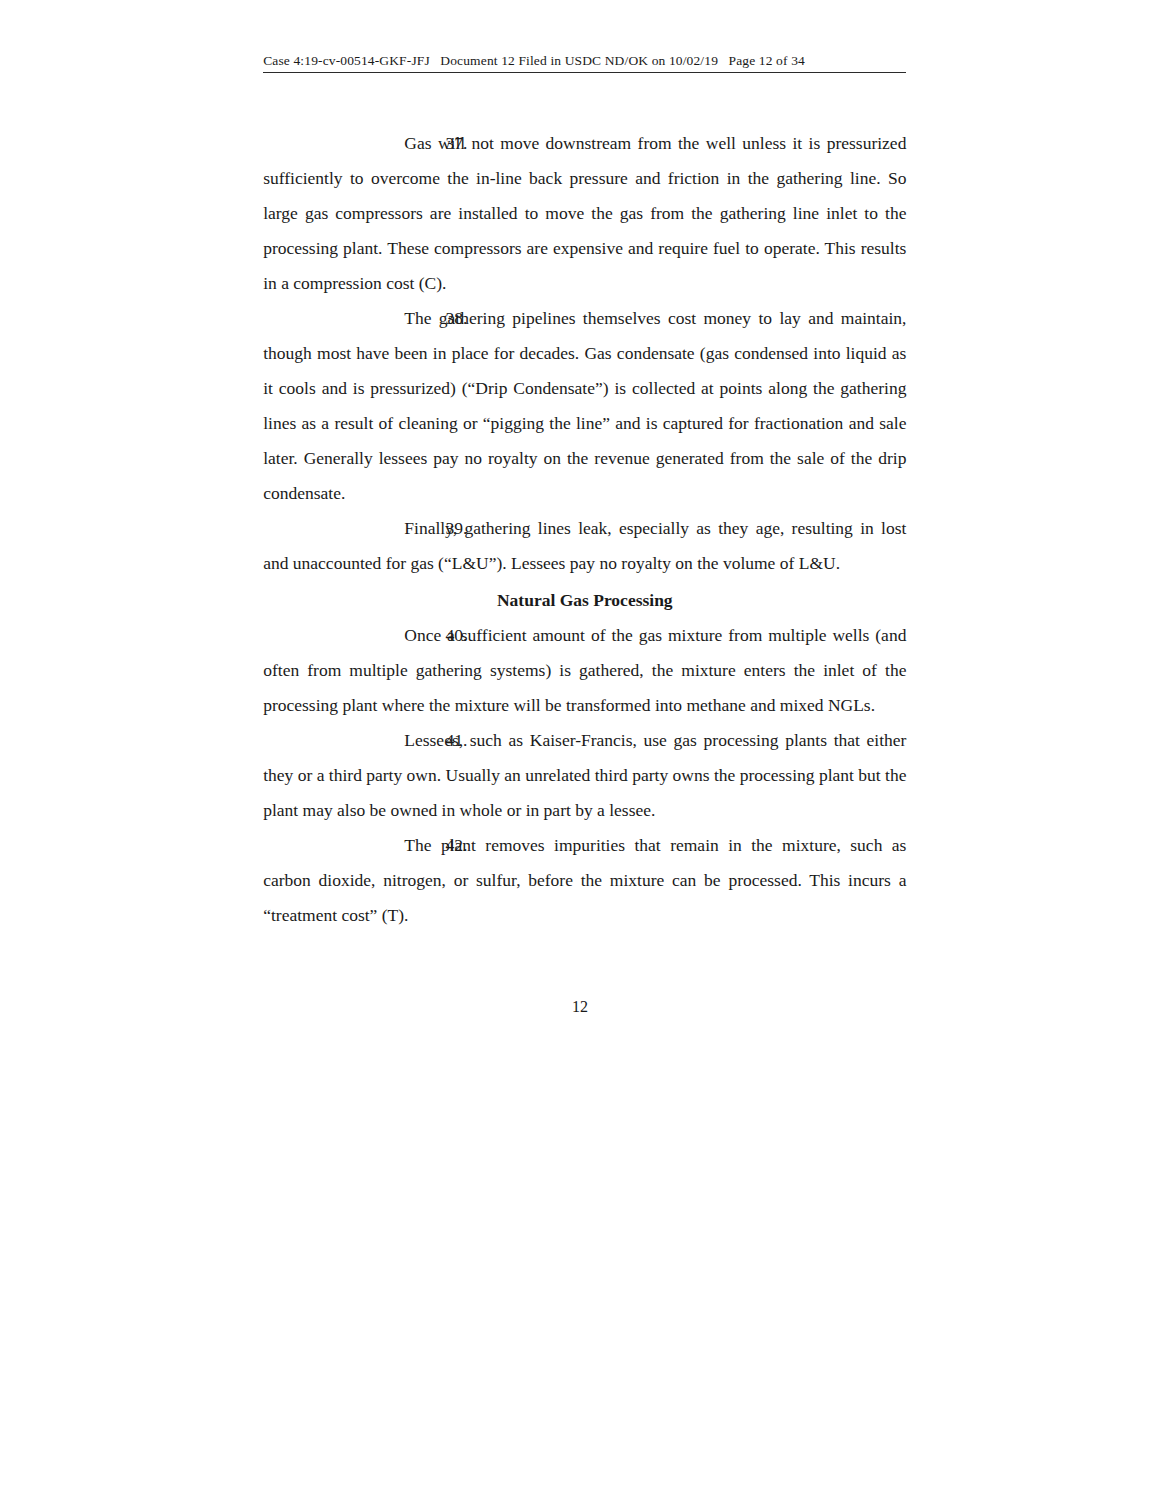Case 4:19-cv-00514-GKF-JFJ Document 12 Filed in USDC ND/OK on 10/02/19 Page 12 of 34
37. Gas will not move downstream from the well unless it is pressurized sufficiently to overcome the in-line back pressure and friction in the gathering line. So large gas compressors are installed to move the gas from the gathering line inlet to the processing plant. These compressors are expensive and require fuel to operate. This results in a compression cost (C).
38. The gathering pipelines themselves cost money to lay and maintain, though most have been in place for decades. Gas condensate (gas condensed into liquid as it cools and is pressurized) (“Drip Condensate”) is collected at points along the gathering lines as a result of cleaning or “pigging the line” and is captured for fractionation and sale later. Generally lessees pay no royalty on the revenue generated from the sale of the drip condensate.
39. Finally, gathering lines leak, especially as they age, resulting in lost and unaccounted for gas (“L&U”). Lessees pay no royalty on the volume of L&U.
Natural Gas Processing
40. Once a sufficient amount of the gas mixture from multiple wells (and often from multiple gathering systems) is gathered, the mixture enters the inlet of the processing plant where the mixture will be transformed into methane and mixed NGLs.
41. Lessees, such as Kaiser-Francis, use gas processing plants that either they or a third party own. Usually an unrelated third party owns the processing plant but the plant may also be owned in whole or in part by a lessee.
42. The plant removes impurities that remain in the mixture, such as carbon dioxide, nitrogen, or sulfur, before the mixture can be processed. This incurs a “treatment cost” (T).
12